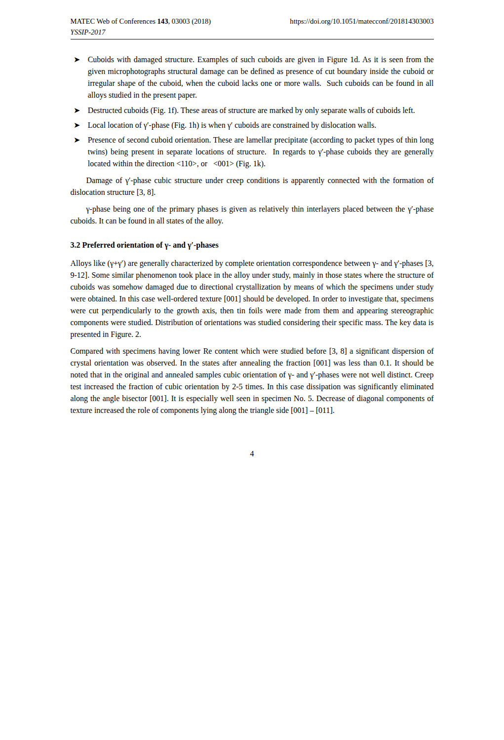MATEC Web of Conferences 143, 03003 (2018) YSSIP-2017
https://doi.org/10.1051/matecconf/201814303003
Cuboids with damaged structure. Examples of such cuboids are given in Figure 1d. As it is seen from the given microphotographs structural damage can be defined as presence of cut boundary inside the cuboid or irregular shape of the cuboid, when the cuboid lacks one or more walls. Such cuboids can be found in all alloys studied in the present paper.
Destructed cuboids (Fig. 1f). These areas of structure are marked by only separate walls of cuboids left.
Local location of γ′-phase (Fig. 1h) is when γ′ cuboids are constrained by dislocation walls.
Presence of second cuboid orientation. These are lamellar precipitate (according to packet types of thin long twins) being present in separate locations of structure. In regards to γ′-phase cuboids they are generally located within the direction <110>, or <001> (Fig. 1k).
Damage of γ′-phase cubic structure under creep conditions is apparently connected with the formation of dislocation structure [3, 8].
γ-phase being one of the primary phases is given as relatively thin interlayers placed between the γ′-phase cuboids. It can be found in all states of the alloy.
3.2 Preferred orientation of γ- and γ′-phases
Alloys like (γ+γ′) are generally characterized by complete orientation correspondence between γ- and γ′-phases [3, 9-12]. Some similar phenomenon took place in the alloy under study, mainly in those states where the structure of cuboids was somehow damaged due to directional crystallization by means of which the specimens under study were obtained. In this case well-ordered texture [001] should be developed. In order to investigate that, specimens were cut perpendicularly to the growth axis, then tin foils were made from them and appearing stereographic components were studied. Distribution of orientations was studied considering their specific mass. The key data is presented in Figure. 2.
Compared with specimens having lower Re content which were studied before [3, 8] a significant dispersion of crystal orientation was observed. In the states after annealing the fraction [001] was less than 0.1. It should be noted that in the original and annealed samples cubic orientation of γ- and γ′-phases were not well distinct. Creep test increased the fraction of cubic orientation by 2-5 times. In this case dissipation was significantly eliminated along the angle bisector [001]. It is especially well seen in specimen No. 5. Decrease of diagonal components of texture increased the role of components lying along the triangle side [001] – [011].
4